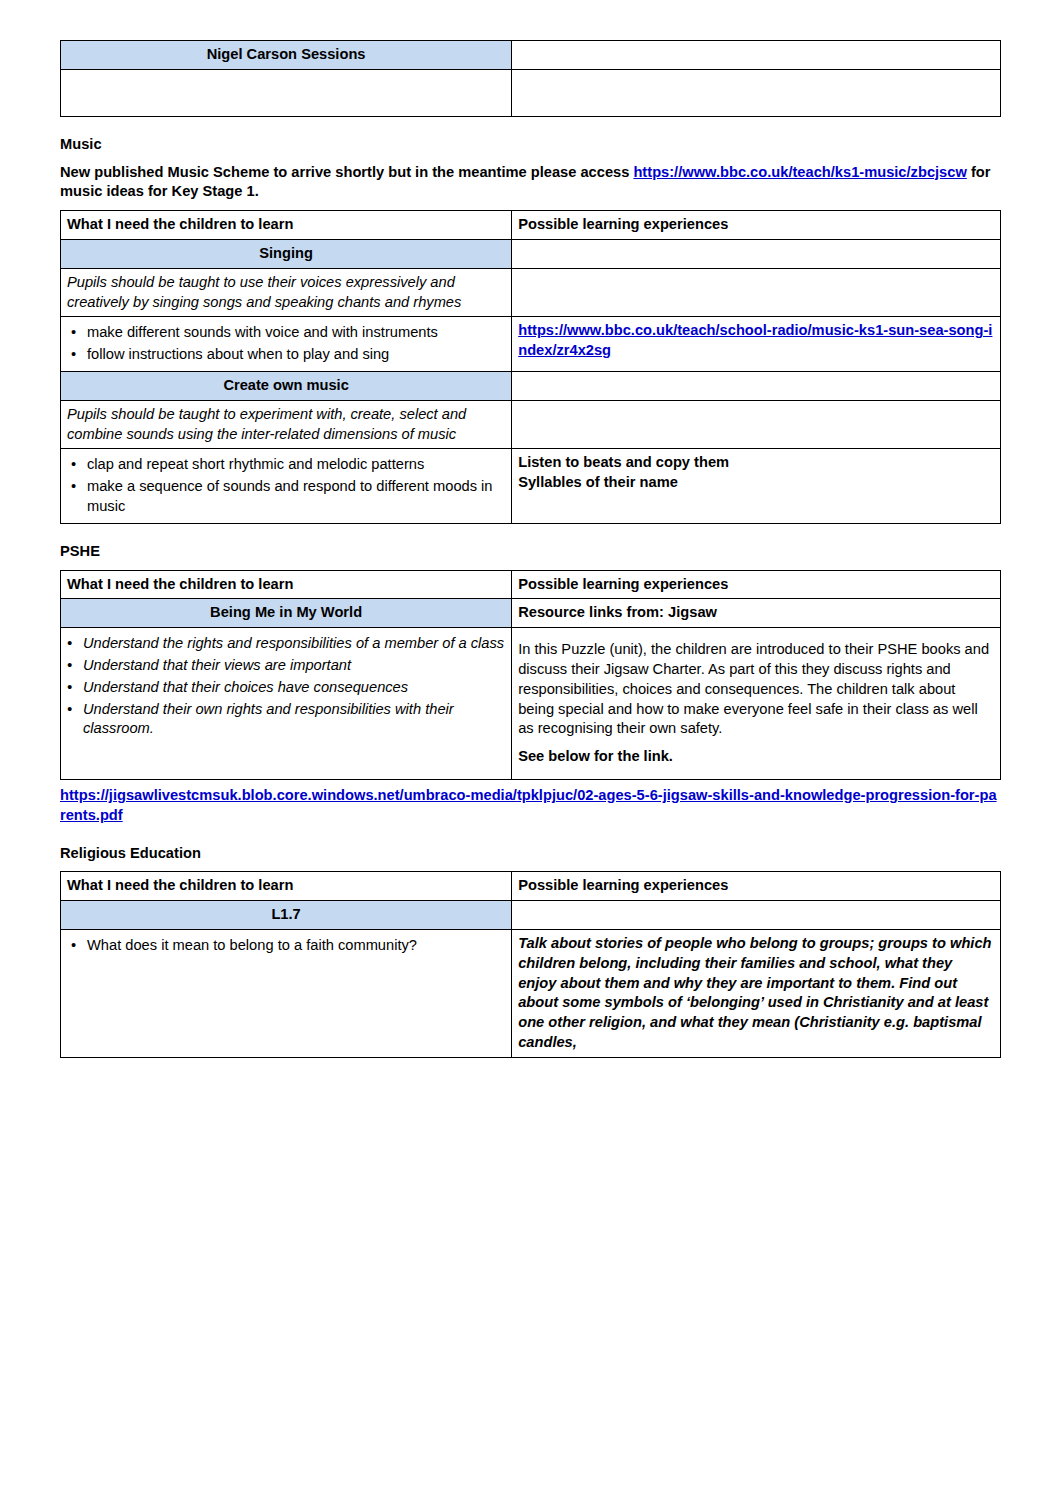| Nigel Carson Sessions | |
Music
New published Music Scheme to arrive shortly but in the meantime please access https://www.bbc.co.uk/teach/ks1-music/zbcjscw for music ideas for Key Stage 1.
| What I need the children to learn | Possible learning experiences |
| Singing | |
| Pupils should be taught to use their voices expressively and creatively by singing songs and speaking chants and rhymes | |
| make different sounds with voice and with instruments follow instructions about when to play and sing | https://www.bbc.co.uk/teach/school-radio/music-ks1-sun-sea-song-index/zr4x2sg |
| Create own music | |
| Pupils should be taught to experiment with, create, select and combine sounds using the inter-related dimensions of music | |
| clap and repeat short rhythmic and melodic patterns make a sequence of sounds and respond to different moods in music | Listen to beats and copy them Syllables of their name |
PSHE
| What I need the children to learn | Possible learning experiences |
| Being Me in My World | Resource links from: Jigsaw |
| Understand the rights and responsibilities of a member of a class Understand that their views are important Understand that their choices have consequences Understand their own rights and responsibilities with their classroom. | In this Puzzle (unit), the children are introduced to their PSHE books and discuss their Jigsaw Charter. As part of this they discuss rights and responsibilities, choices and consequences. The children talk about being special and how to make everyone feel safe in their class as well as recognising their own safety. See below for the link. |
https://jigsawlivestcmsuk.blob.core.windows.net/umbraco-media/tpklpjuc/02-ages-5-6-jigsaw-skills-and-knowledge-progression-for-parents.pdf
Religious Education
| What I need the children to learn | Possible learning experiences |
| L1.7 | |
| What does it mean to belong to a faith community? | Talk about stories of people who belong to groups; groups to which children belong, including their families and school, what they enjoy about them and why they are important to them. Find out about some symbols of ‘belonging’ used in Christianity and at least one other religion, and what they mean (Christianity e.g. baptismal candles, |